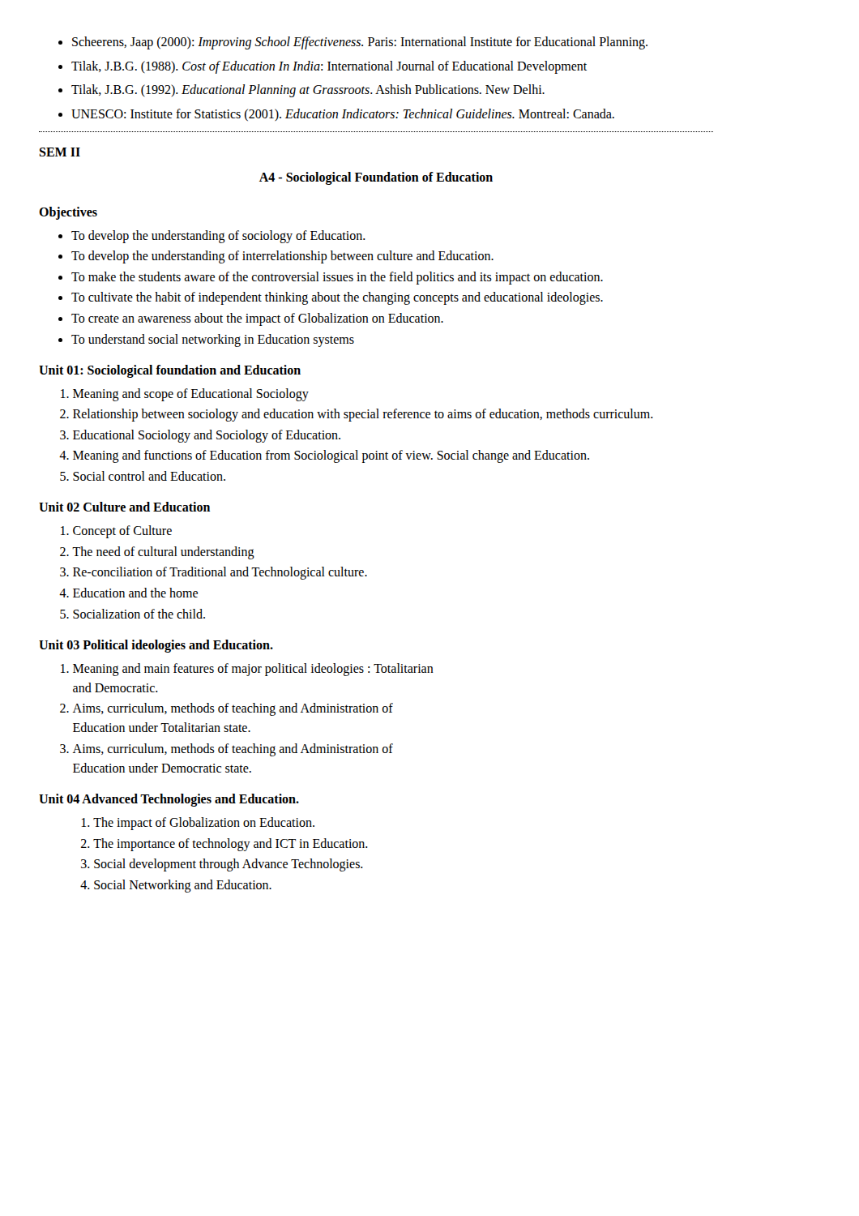Scheerens, Jaap (2000): Improving School Effectiveness. Paris: International Institute for Educational Planning.
Tilak, J.B.G. (1988). Cost of Education In India: International Journal of Educational Development
Tilak, J.B.G. (1992). Educational Planning at Grassroots. Ashish Publications. New Delhi.
UNESCO: Institute for Statistics (2001). Education Indicators: Technical Guidelines. Montreal: Canada.
SEM II
A4 - Sociological Foundation of Education
Objectives
To develop the understanding of sociology of Education.
To develop the understanding of interrelationship between culture and Education.
To make the students aware of the controversial issues in the field politics and its impact on education.
To cultivate the habit of independent thinking about the changing concepts and educational ideologies.
To create an awareness about the impact of Globalization on Education.
To understand social networking in Education systems
Unit 01: Sociological foundation and Education
Meaning and scope of Educational Sociology
Relationship between sociology and education with special reference to aims of education, methods curriculum.
Educational Sociology and Sociology of Education.
Meaning and functions of Education from Sociological point of view. Social change and Education.
Social control and Education.
Unit 02 Culture and Education
Concept of Culture
The need of cultural understanding
Re-conciliation of Traditional and Technological culture.
Education and the home
Socialization of the child.
Unit 03 Political ideologies and Education.
Meaning and main features of major political ideologies : Totalitarian
and Democratic.
Aims, curriculum, methods of teaching and Administration of
Education under Totalitarian state.
Aims, curriculum, methods of teaching and Administration of
Education under Democratic state.
Unit 04 Advanced Technologies and Education.
The impact of Globalization on Education.
The importance of technology and ICT in Education.
Social development through Advance Technologies.
Social Networking and Education.